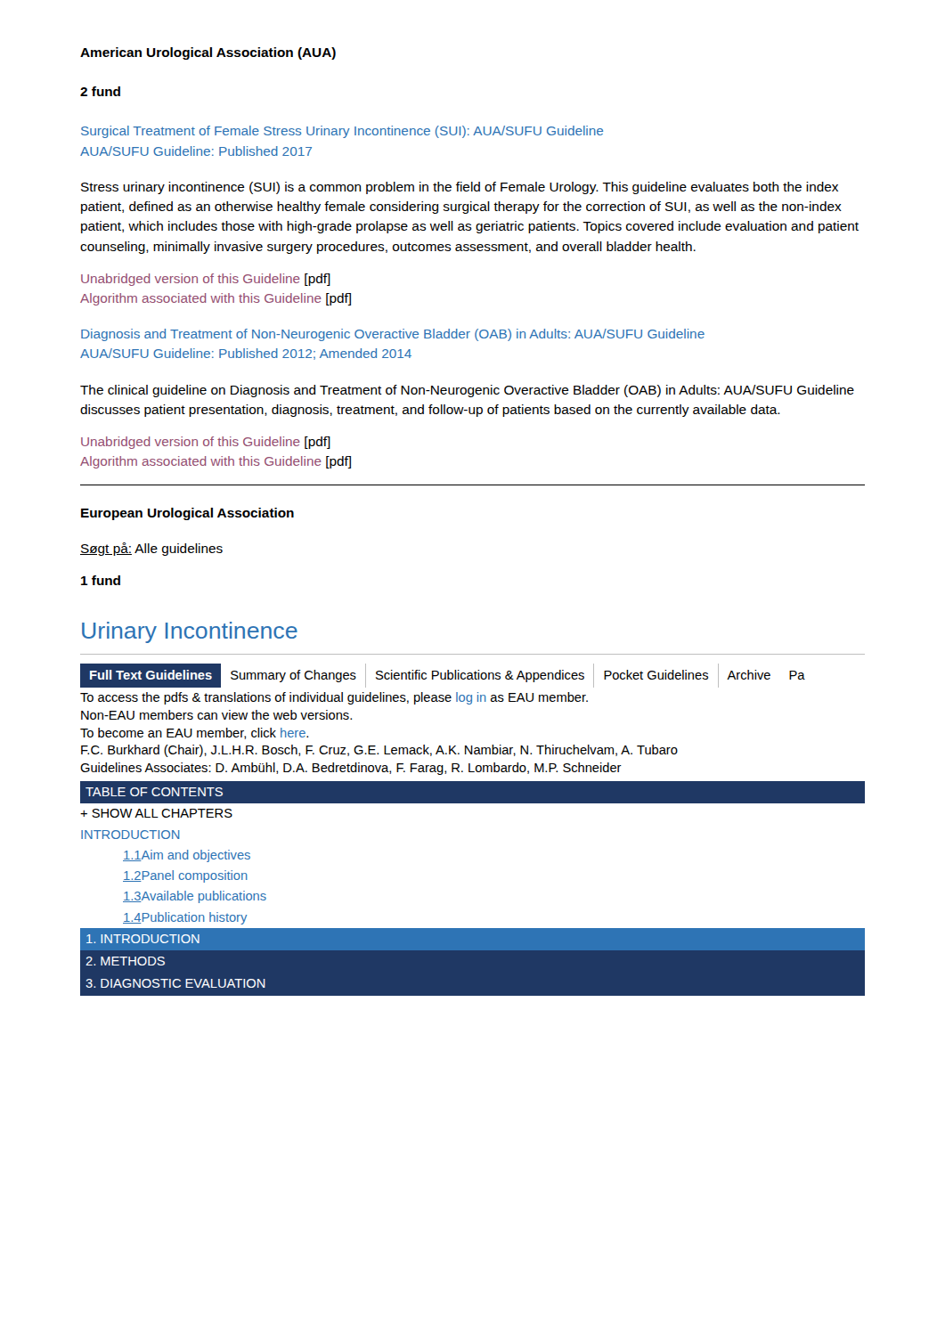American Urological Association (AUA)
2 fund
Surgical Treatment of Female Stress Urinary Incontinence (SUI): AUA/SUFU Guideline
AUA/SUFU Guideline: Published 2017
Stress urinary incontinence (SUI) is a common problem in the field of Female Urology. This guideline evaluates both the index patient, defined as an otherwise healthy female considering surgical therapy for the correction of SUI, as well as the non-index patient, which includes those with high-grade prolapse as well as geriatric patients. Topics covered include evaluation and patient counseling, minimally invasive surgery procedures, outcomes assessment, and overall bladder health.
Unabridged version of this Guideline [pdf] Algorithm associated with this Guideline [pdf]
Diagnosis and Treatment of Non-Neurogenic Overactive Bladder (OAB) in Adults: AUA/SUFU Guideline
AUA/SUFU Guideline: Published 2012; Amended 2014
The clinical guideline on Diagnosis and Treatment of Non-Neurogenic Overactive Bladder (OAB) in Adults: AUA/SUFU Guideline discusses patient presentation, diagnosis, treatment, and follow-up of patients based on the currently available data.
Unabridged version of this Guideline [pdf] Algorithm associated with this Guideline [pdf]
European Urological Association
Søgt på: Alle guidelines
1 fund
Urinary Incontinence
Full Text Guidelines
Summary of Changes
Scientific Publications & Appendices
Pocket Guidelines
Archive
Pa
To access the pdfs & translations of individual guidelines, please log in as EAU member.
Non-EAU members can view the web versions.
To become an EAU member, click here.
F.C. Burkhard (Chair), J.L.H.R. Bosch, F. Cruz, G.E. Lemack, A.K. Nambiar, N. Thiruchelvam, A. Tubaro
Guidelines Associates: D. Ambühl, D.A. Bedretdinova, F. Farag, R. Lombardo, M.P. Schneider
TABLE OF CONTENTS
+ SHOW ALL CHAPTERS
INTRODUCTION
1.1 Aim and objectives
1.2 Panel composition
1.3 Available publications
1.4 Publication history
1. INTRODUCTION
2. METHODS
3. DIAGNOSTIC EVALUATION